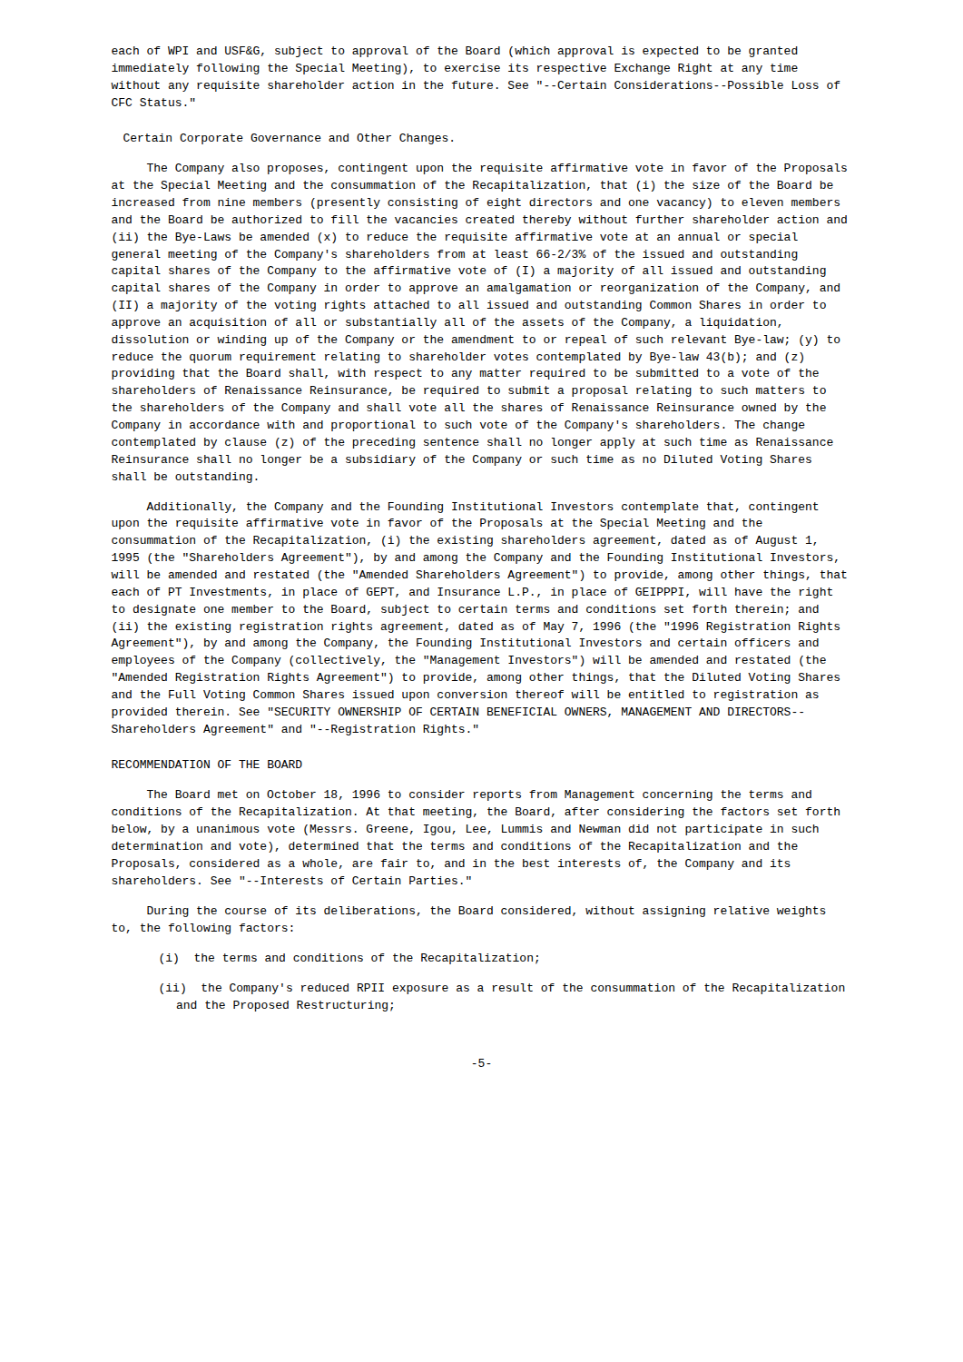each of WPI and USF&G, subject to approval of the Board (which approval is expected to be granted immediately following the Special Meeting), to exercise its respective Exchange Right at any time without any requisite shareholder action in the future. See "--Certain Considerations--Possible Loss of CFC Status."
Certain Corporate Governance and Other Changes.
The Company also proposes, contingent upon the requisite affirmative vote in favor of the Proposals at the Special Meeting and the consummation of the Recapitalization, that (i) the size of the Board be increased from nine members (presently consisting of eight directors and one vacancy) to eleven members and the Board be authorized to fill the vacancies created thereby without further shareholder action and (ii) the Bye-Laws be amended (x) to reduce the requisite affirmative vote at an annual or special general meeting of the Company's shareholders from at least 66-2/3% of the issued and outstanding capital shares of the Company to the affirmative vote of (I) a majority of all issued and outstanding capital shares of the Company in order to approve an amalgamation or reorganization of the Company, and (II) a majority of the voting rights attached to all issued and outstanding Common Shares in order to approve an acquisition of all or substantially all of the assets of the Company, a liquidation, dissolution or winding up of the Company or the amendment to or repeal of such relevant Bye-law; (y) to reduce the quorum requirement relating to shareholder votes contemplated by Bye-law 43(b); and (z) providing that the Board shall, with respect to any matter required to be submitted to a vote of the shareholders of Renaissance Reinsurance, be required to submit a proposal relating to such matters to the shareholders of the Company and shall vote all the shares of Renaissance Reinsurance owned by the Company in accordance with and proportional to such vote of the Company's shareholders. The change contemplated by clause (z) of the preceding sentence shall no longer apply at such time as Renaissance Reinsurance shall no longer be a subsidiary of the Company or such time as no Diluted Voting Shares shall be outstanding.
Additionally, the Company and the Founding Institutional Investors contemplate that, contingent upon the requisite affirmative vote in favor of the Proposals at the Special Meeting and the consummation of the Recapitalization, (i) the existing shareholders agreement, dated as of August 1, 1995 (the "Shareholders Agreement"), by and among the Company and the Founding Institutional Investors, will be amended and restated (the "Amended Shareholders Agreement") to provide, among other things, that each of PT Investments, in place of GEPT, and Insurance L.P., in place of GEIPPPI, will have the right to designate one member to the Board, subject to certain terms and conditions set forth therein; and (ii) the existing registration rights agreement, dated as of May 7, 1996 (the "1996 Registration Rights Agreement"), by and among the Company, the Founding Institutional Investors and certain officers and employees of the Company (collectively, the "Management Investors") will be amended and restated (the "Amended Registration Rights Agreement") to provide, among other things, that the Diluted Voting Shares and the Full Voting Common Shares issued upon conversion thereof will be entitled to registration as provided therein. See "SECURITY OWNERSHIP OF CERTAIN BENEFICIAL OWNERS, MANAGEMENT AND DIRECTORS--Shareholders Agreement" and "--Registration Rights."
RECOMMENDATION OF THE BOARD
The Board met on October 18, 1996 to consider reports from Management concerning the terms and conditions of the Recapitalization. At that meeting, the Board, after considering the factors set forth below, by a unanimous vote (Messrs. Greene, Igou, Lee, Lummis and Newman did not participate in such determination and vote), determined that the terms and conditions of the Recapitalization and the Proposals, considered as a whole, are fair to, and in the best interests of, the Company and its shareholders. See "--Interests of Certain Parties."
During the course of its deliberations, the Board considered, without assigning relative weights to, the following factors:
(i) the terms and conditions of the Recapitalization;
(ii) the Company's reduced RPII exposure as a result of the consummation of the Recapitalization and the Proposed Restructuring;
-5-